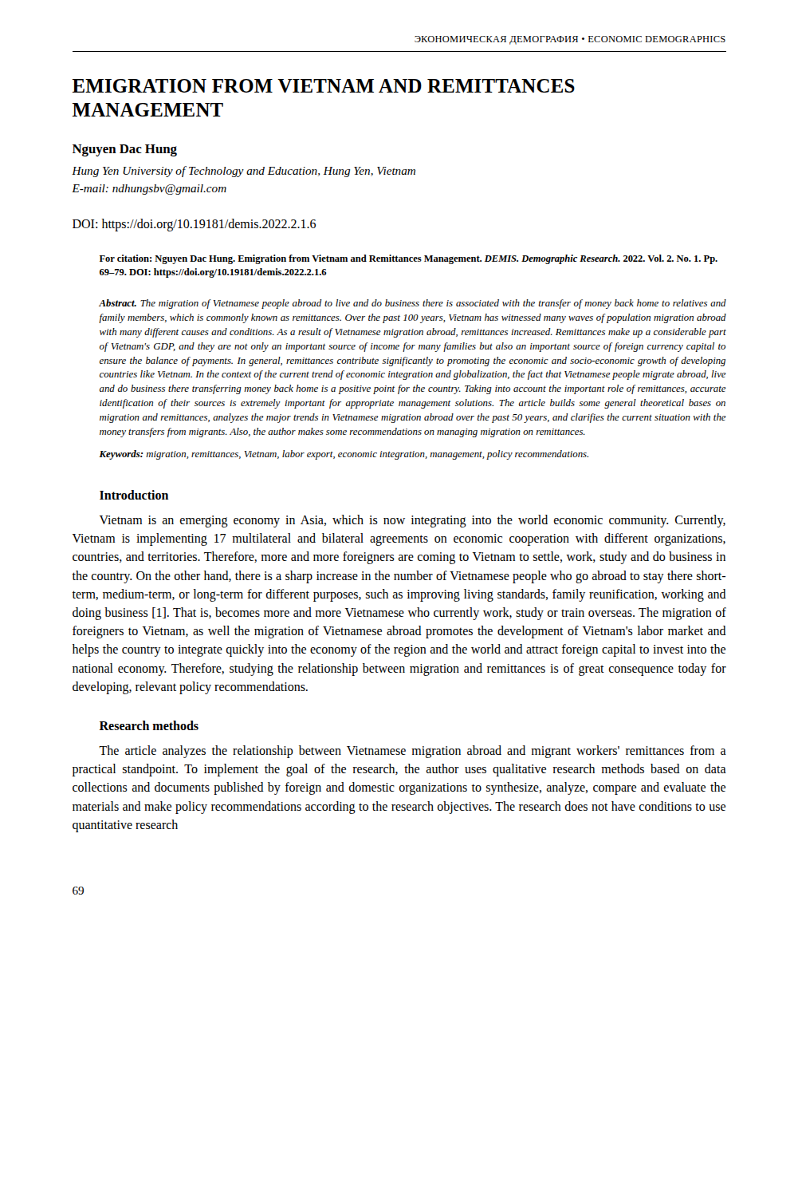Экономическая демография • Economic Demographics
Emigration from Vietnam and Remittances Management
Nguyen Dac Hung
Hung Yen University of Technology and Education, Hung Yen, Vietnam
E-mail: ndhungsbv@gmail.com
DOI: https://doi.org/10.19181/demis.2022.2.1.6
For citation: Nguyen Dac Hung. Emigration from Vietnam and Remittances Management. DEMIS. Demographic Research. 2022. Vol. 2. No. 1. Pp. 69–79. DOI: https://doi.org/10.19181/demis.2022.2.1.6
Abstract. The migration of Vietnamese people abroad to live and do business there is associated with the transfer of money back home to relatives and family members, which is commonly known as remittances. Over the past 100 years, Vietnam has witnessed many waves of population migration abroad with many different causes and conditions. As a result of Vietnamese migration abroad, remittances increased. Remittances make up a considerable part of Vietnam's GDP, and they are not only an important source of income for many families but also an important source of foreign currency capital to ensure the balance of payments. In general, remittances contribute significantly to promoting the economic and socio-economic growth of developing countries like Vietnam. In the context of the current trend of economic integration and globalization, the fact that Vietnamese people migrate abroad, live and do business there transferring money back home is a positive point for the country. Taking into account the important role of remittances, accurate identification of their sources is extremely important for appropriate management solutions. The article builds some general theoretical bases on migration and remittances, analyzes the major trends in Vietnamese migration abroad over the past 50 years, and clarifies the current situation with the money transfers from migrants. Also, the author makes some recommendations on managing migration on remittances.
Keywords: migration, remittances, Vietnam, labor export, economic integration, management, policy recommendations.
Introduction
Vietnam is an emerging economy in Asia, which is now integrating into the world economic community. Currently, Vietnam is implementing 17 multilateral and bilateral agreements on economic cooperation with different organizations, countries, and territories. Therefore, more and more foreigners are coming to Vietnam to settle, work, study and do business in the country. On the other hand, there is a sharp increase in the number of Vietnamese people who go abroad to stay there short-term, medium-term, or long-term for different purposes, such as improving living standards, family reunification, working and doing business [1]. That is, becomes more and more Vietnamese who currently work, study or train overseas. The migration of foreigners to Vietnam, as well the migration of Vietnamese abroad promotes the development of Vietnam's labor market and helps the country to integrate quickly into the economy of the region and the world and attract foreign capital to invest into the national economy. Therefore, studying the relationship between migration and remittances is of great consequence today for developing, relevant policy recommendations.
Research methods
The article analyzes the relationship between Vietnamese migration abroad and migrant workers' remittances from a practical standpoint. To implement the goal of the research, the author uses qualitative research methods based on data collections and documents published by foreign and domestic organizations to synthesize, analyze, compare and evaluate the materials and make policy recommendations according to the research objectives. The research does not have conditions to use quantitative research
69